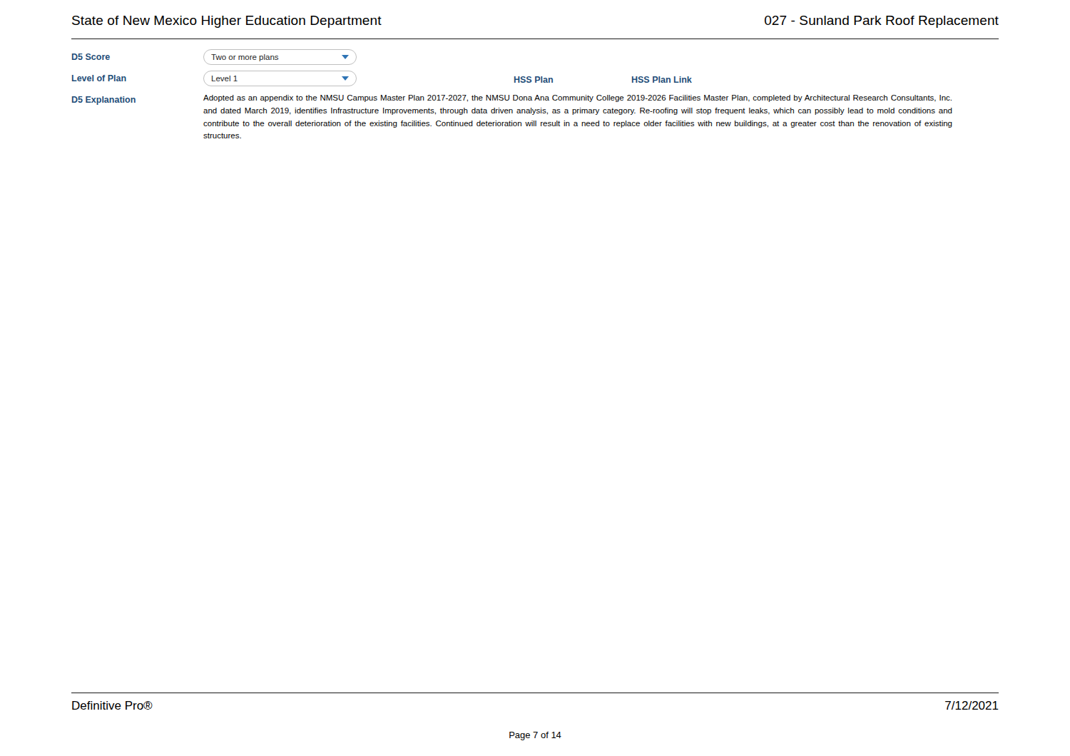State of New Mexico Higher Education Department
027 - Sunland Park Roof Replacement
D5 Score
Two or more plans
Level of Plan
Level 1
HSS Plan
HSS Plan Link
D5 Explanation
Adopted as an appendix to the NMSU Campus Master Plan 2017-2027, the NMSU Dona Ana Community College 2019-2026 Facilities Master Plan, completed by Architectural Research Consultants, Inc. and dated March 2019, identifies Infrastructure Improvements, through data driven analysis, as a primary category. Re-roofing will stop frequent leaks, which can possibly lead to mold conditions and contribute to the overall deterioration of the existing facilities. Continued deterioration will result in a need to replace older facilities with new buildings, at a greater cost than the renovation of existing structures.
Definitive Pro®
7/12/2021
Page 7 of 14